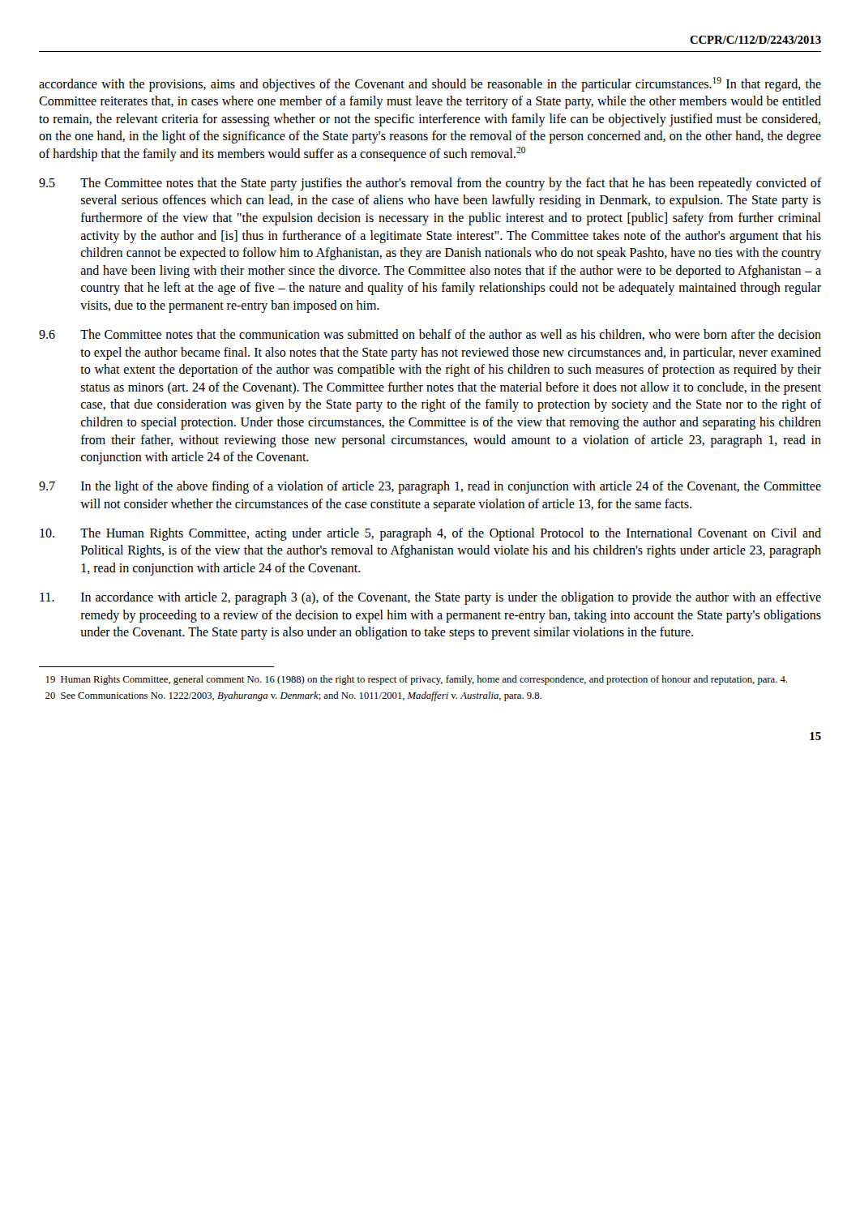CCPR/C/112/D/2243/2013
accordance with the provisions, aims and objectives of the Covenant and should be reasonable in the particular circumstances.19 In that regard, the Committee reiterates that, in cases where one member of a family must leave the territory of a State party, while the other members would be entitled to remain, the relevant criteria for assessing whether or not the specific interference with family life can be objectively justified must be considered, on the one hand, in the light of the significance of the State party's reasons for the removal of the person concerned and, on the other hand, the degree of hardship that the family and its members would suffer as a consequence of such removal.20
9.5
The Committee notes that the State party justifies the author's removal from the country by the fact that he has been repeatedly convicted of several serious offences which can lead, in the case of aliens who have been lawfully residing in Denmark, to expulsion. The State party is furthermore of the view that "the expulsion decision is necessary in the public interest and to protect [public] safety from further criminal activity by the author and [is] thus in furtherance of a legitimate State interest". The Committee takes note of the author's argument that his children cannot be expected to follow him to Afghanistan, as they are Danish nationals who do not speak Pashto, have no ties with the country and have been living with their mother since the divorce. The Committee also notes that if the author were to be deported to Afghanistan – a country that he left at the age of five – the nature and quality of his family relationships could not be adequately maintained through regular visits, due to the permanent re-entry ban imposed on him.
9.6
The Committee notes that the communication was submitted on behalf of the author as well as his children, who were born after the decision to expel the author became final. It also notes that the State party has not reviewed those new circumstances and, in particular, never examined to what extent the deportation of the author was compatible with the right of his children to such measures of protection as required by their status as minors (art. 24 of the Covenant). The Committee further notes that the material before it does not allow it to conclude, in the present case, that due consideration was given by the State party to the right of the family to protection by society and the State nor to the right of children to special protection. Under those circumstances, the Committee is of the view that removing the author and separating his children from their father, without reviewing those new personal circumstances, would amount to a violation of article 23, paragraph 1, read in conjunction with article 24 of the Covenant.
9.7
In the light of the above finding of a violation of article 23, paragraph 1, read in conjunction with article 24 of the Covenant, the Committee will not consider whether the circumstances of the case constitute a separate violation of article 13, for the same facts.
10.
The Human Rights Committee, acting under article 5, paragraph 4, of the Optional Protocol to the International Covenant on Civil and Political Rights, is of the view that the author's removal to Afghanistan would violate his and his children's rights under article 23, paragraph 1, read in conjunction with article 24 of the Covenant.
11.
In accordance with article 2, paragraph 3 (a), of the Covenant, the State party is under the obligation to provide the author with an effective remedy by proceeding to a review of the decision to expel him with a permanent re-entry ban, taking into account the State party's obligations under the Covenant. The State party is also under an obligation to take steps to prevent similar violations in the future.
19
Human Rights Committee, general comment No. 16 (1988) on the right to respect of privacy, family, home and correspondence, and protection of honour and reputation, para. 4.
20
See Communications No. 1222/2003, Byahuranga v. Denmark; and No. 1011/2001, Madafferi v. Australia, para. 9.8.
15